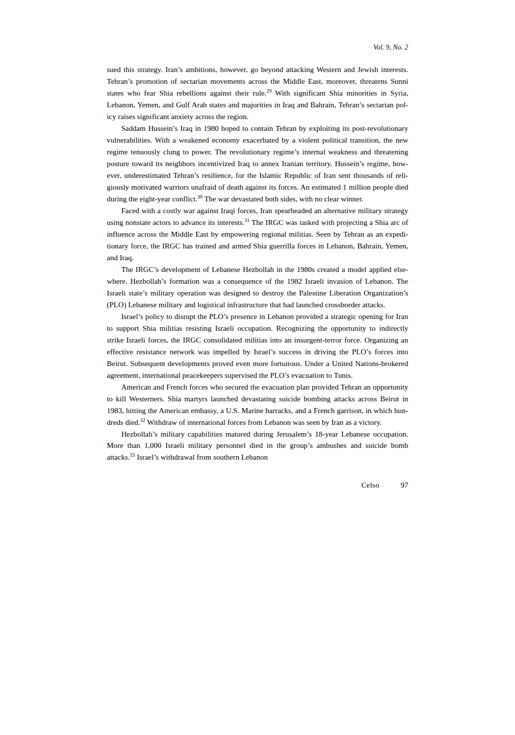Vol. 9, No. 2
sued this strategy. Iran’s ambitions, however, go beyond attacking Western and Jewish interests. Tehran’s promotion of sectarian movements across the Middle East, moreover, threatens Sunni states who fear Shia rebellions against their rule.29 With significant Shia minorities in Syria, Lebanon, Yemen, and Gulf Arab states and majorities in Iraq and Bahrain, Tehran’s sectarian policy raises significant anxiety across the region.
Saddam Hussein’s Iraq in 1980 hoped to contain Tehran by exploiting its post-revolutionary vulnerabilities. With a weakened economy exacerbated by a violent political transition, the new regime tenuously clung to power. The revolutionary regime’s internal weakness and threatening posture toward its neighbors incentivized Iraq to annex Iranian territory. Hussein’s regime, however, underestimated Tehran’s resilience, for the Islamic Republic of Iran sent thousands of religiously motivated warriors unafraid of death against its forces. An estimated 1 million people died during the eight-year conflict.30 The war devastated both sides, with no clear winner.
Faced with a costly war against Iraqi forces, Iran spearheaded an alternative military strategy using nonstate actors to advance its interests.31 The IRGC was tasked with projecting a Shia arc of influence across the Middle East by empowering regional militias. Seen by Tehran as an expeditionary force, the IRGC has trained and armed Shia guerrilla forces in Lebanon, Bahrain, Yemen, and Iraq.
The IRGC’s development of Lebanese Hezbollah in the 1980s created a model applied elsewhere. Hezbollah’s formation was a consequence of the 1982 Israeli invasion of Lebanon. The Israeli state’s military operation was designed to destroy the Palestine Liberation Organization’s (PLO) Lebanese military and logistical infrastructure that had launched crossborder attacks.
Israel’s policy to disrupt the PLO’s presence in Lebanon provided a strategic opening for Iran to support Shia militias resisting Israeli occupation. Recognizing the opportunity to indirectly strike Israeli forces, the IRGC consolidated militias into an insurgent-terror force. Organizing an effective resistance network was impelled by Israel’s success in driving the PLO’s forces into Beirut. Subsequent developments proved even more fortuitous. Under a United Nations-brokered agreement, international peacekeepers supervised the PLO’s evacuation to Tunis.
American and French forces who secured the evacuation plan provided Tehran an opportunity to kill Westerners. Shia martyrs launched devastating suicide bombing attacks across Beirut in 1983, hitting the American embassy, a U.S. Marine barracks, and a French garrison, in which hundreds died.32 Withdraw of international forces from Lebanon was seen by Iran as a victory.
Hezbollah’s military capabilities matured during Jerusalem’s 18-year Lebanese occupation. More than 1,000 Israeli military personnel died in the group’s ambushes and suicide bomb attacks.33 Israel’s withdrawal from southern Lebanon
Celso 97